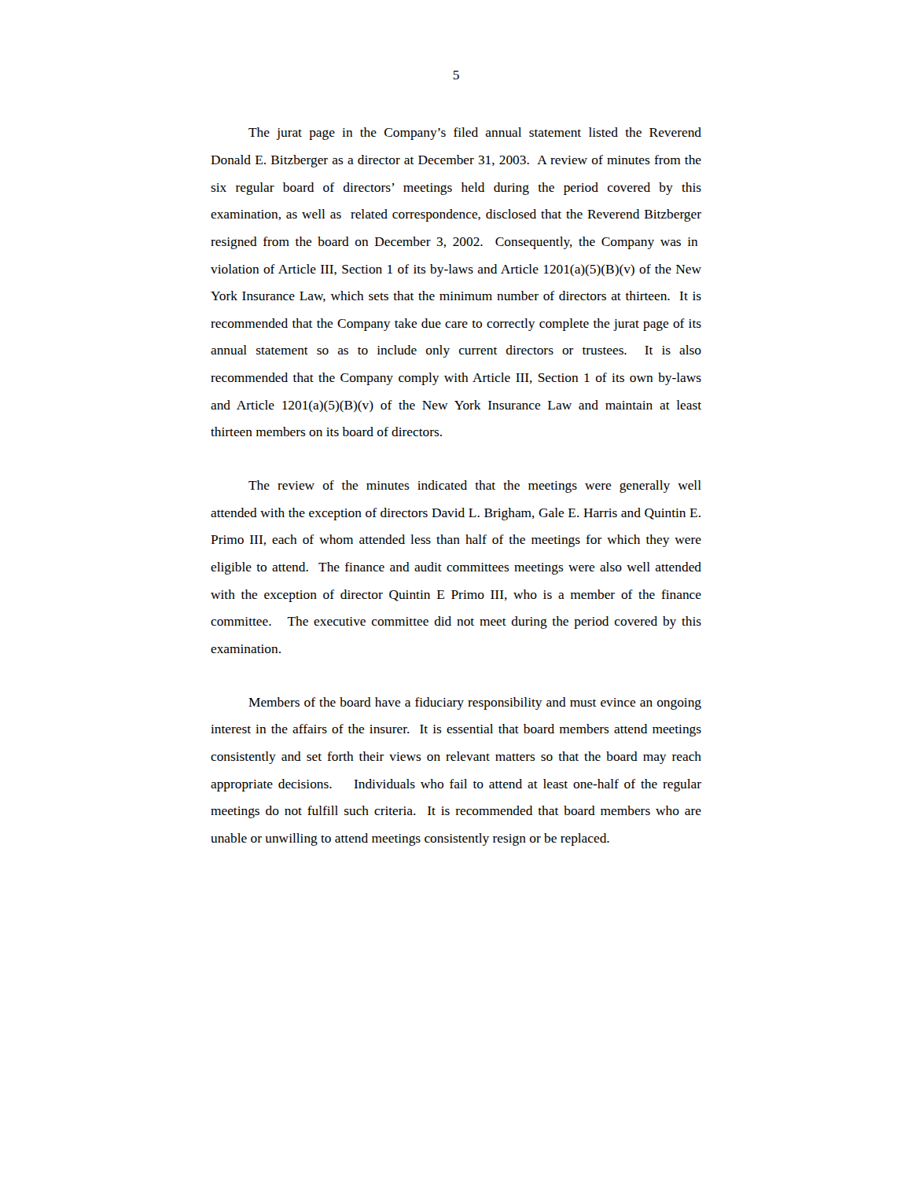5
The jurat page in the Company’s filed annual statement listed the Reverend Donald E. Bitzberger as a director at December 31, 2003. A review of minutes from the six regular board of directors’ meetings held during the period covered by this examination, as well as related correspondence, disclosed that the Reverend Bitzberger resigned from the board on December 3, 2002. Consequently, the Company was in violation of Article III, Section 1 of its by-laws and Article 1201(a)(5)(B)(v) of the New York Insurance Law, which sets that the minimum number of directors at thirteen. It is recommended that the Company take due care to correctly complete the jurat page of its annual statement so as to include only current directors or trustees. It is also recommended that the Company comply with Article III, Section 1 of its own by-laws and Article 1201(a)(5)(B)(v) of the New York Insurance Law and maintain at least thirteen members on its board of directors.
The review of the minutes indicated that the meetings were generally well attended with the exception of directors David L. Brigham, Gale E. Harris and Quintin E. Primo III, each of whom attended less than half of the meetings for which they were eligible to attend. The finance and audit committees meetings were also well attended with the exception of director Quintin E Primo III, who is a member of the finance committee. The executive committee did not meet during the period covered by this examination.
Members of the board have a fiduciary responsibility and must evince an ongoing interest in the affairs of the insurer. It is essential that board members attend meetings consistently and set forth their views on relevant matters so that the board may reach appropriate decisions. Individuals who fail to attend at least one-half of the regular meetings do not fulfill such criteria. It is recommended that board members who are unable or unwilling to attend meetings consistently resign or be replaced.